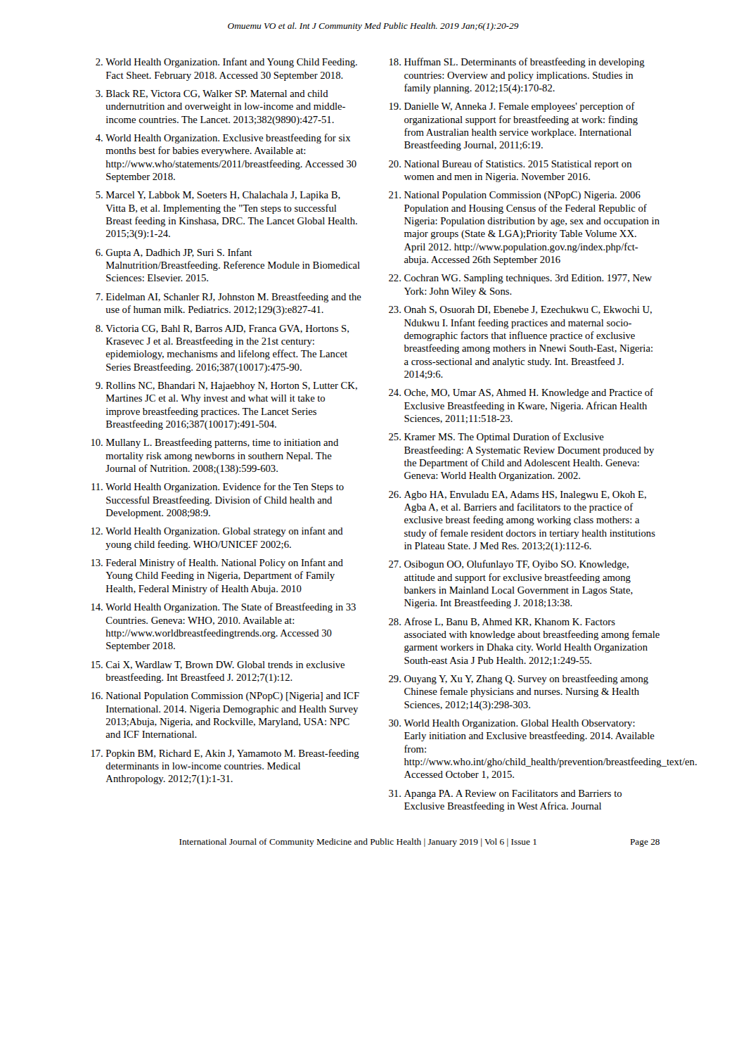Omuemu VO et al. Int J Community Med Public Health. 2019 Jan;6(1):20-29
World Health Organization. Infant and Young Child Feeding. Fact Sheet. February 2018. Accessed 30 September 2018.
Black RE, Victora CG, Walker SP. Maternal and child undernutrition and overweight in low-income and middle-income countries. The Lancet. 2013;382(9890):427-51.
World Health Organization. Exclusive breastfeeding for six months best for babies everywhere. Available at: http://www.who/statements/2011/breastfeeding. Accessed 30 September 2018.
Marcel Y, Labbok M, Soeters H, Chalachala J, Lapika B, Vitta B, et al. Implementing the "Ten steps to successful Breast feeding in Kinshasa, DRC. The Lancet Global Health. 2015;3(9):1-24.
Gupta A, Dadhich JP, Suri S. Infant Malnutrition/Breastfeeding. Reference Module in Biomedical Sciences: Elsevier. 2015.
Eidelman AI, Schanler RJ, Johnston M. Breastfeeding and the use of human milk. Pediatrics. 2012;129(3):e827-41.
Victoria CG, Bahl R, Barros AJD, Franca GVA, Hortons S, Krasevec J et al. Breastfeeding in the 21st century: epidemiology, mechanisms and lifelong effect. The Lancet Series Breastfeeding. 2016;387(10017):475-90.
Rollins NC, Bhandari N, Hajaebhoy N, Horton S, Lutter CK, Martines JC et al. Why invest and what will it take to improve breastfeeding practices. The Lancet Series Breastfeeding 2016;387(10017):491-504.
Mullany L. Breastfeeding patterns, time to initiation and mortality risk among newborns in southern Nepal. The Journal of Nutrition. 2008;(138):599-603.
World Health Organization. Evidence for the Ten Steps to Successful Breastfeeding. Division of Child health and Development. 2008;98:9.
World Health Organization. Global strategy on infant and young child feeding. WHO/UNICEF 2002;6.
Federal Ministry of Health. National Policy on Infant and Young Child Feeding in Nigeria, Department of Family Health, Federal Ministry of Health Abuja. 2010
World Health Organization. The State of Breastfeeding in 33 Countries. Geneva: WHO, 2010. Available at: http://www.worldbreastfeedingtrends.org. Accessed 30 September 2018.
Cai X, Wardlaw T, Brown DW. Global trends in exclusive breastfeeding. Int Breastfeed J. 2012;7(1):12.
National Population Commission (NPopC) [Nigeria] and ICF International. 2014. Nigeria Demographic and Health Survey 2013;Abuja, Nigeria, and Rockville, Maryland, USA: NPC and ICF International.
Popkin BM, Richard E, Akin J, Yamamoto M. Breast-feeding determinants in low-income countries. Medical Anthropology. 2012;7(1):1-31.
Huffman SL. Determinants of breastfeeding in developing countries: Overview and policy implications. Studies in family planning. 2012;15(4):170-82.
Danielle W, Anneka J. Female employees' perception of organizational support for breastfeeding at work: finding from Australian health service workplace. International Breastfeeding Journal, 2011;6:19.
National Bureau of Statistics. 2015 Statistical report on women and men in Nigeria. November 2016.
National Population Commission (NPopC) Nigeria. 2006 Population and Housing Census of the Federal Republic of Nigeria: Population distribution by age, sex and occupation in major groups (State & LGA);Priority Table Volume XX. April 2012. http://www.population.gov.ng/index.php/fct-abuja. Accessed 26th September 2016
Cochran WG. Sampling techniques. 3rd Edition. 1977, New York: John Wiley & Sons.
Onah S, Osuorah DI, Ebenebe J, Ezechukwu C, Ekwochi U, Ndukwu I. Infant feeding practices and maternal socio-demographic factors that influence practice of exclusive breastfeeding among mothers in Nnewi South-East, Nigeria: a cross-sectional and analytic study. Int. Breastfeed J. 2014;9:6.
Oche, MO, Umar AS, Ahmed H. Knowledge and Practice of Exclusive Breastfeeding in Kware, Nigeria. African Health Sciences, 2011;11:518-23.
Kramer MS. The Optimal Duration of Exclusive Breastfeeding: A Systematic Review Document produced by the Department of Child and Adolescent Health. Geneva: Geneva: World Health Organization. 2002.
Agbo HA, Envuladu EA, Adams HS, Inalegwu E, Okoh E, Agba A, et al. Barriers and facilitators to the practice of exclusive breast feeding among working class mothers: a study of female resident doctors in tertiary health institutions in Plateau State. J Med Res. 2013;2(1):112-6.
Osibogun OO, Olufunlayo TF, Oyibo SO. Knowledge, attitude and support for exclusive breastfeeding among bankers in Mainland Local Government in Lagos State, Nigeria. Int Breastfeeding J. 2018;13:38.
Afrose L, Banu B, Ahmed KR, Khanom K. Factors associated with knowledge about breastfeeding among female garment workers in Dhaka city. World Health Organization South-east Asia J Pub Health. 2012;1:249-55.
Ouyang Y, Xu Y, Zhang Q. Survey on breastfeeding among Chinese female physicians and nurses. Nursing & Health Sciences, 2012;14(3):298-303.
World Health Organization. Global Health Observatory: Early initiation and Exclusive breastfeeding. 2014. Available from: http://www.who.int/gho/child_health/prevention/breastfeeding_text/en. Accessed October 1, 2015.
Apanga PA. A Review on Facilitators and Barriers to Exclusive Breastfeeding in West Africa. Journal
International Journal of Community Medicine and Public Health | January 2019 | Vol 6 | Issue 1 Page 28